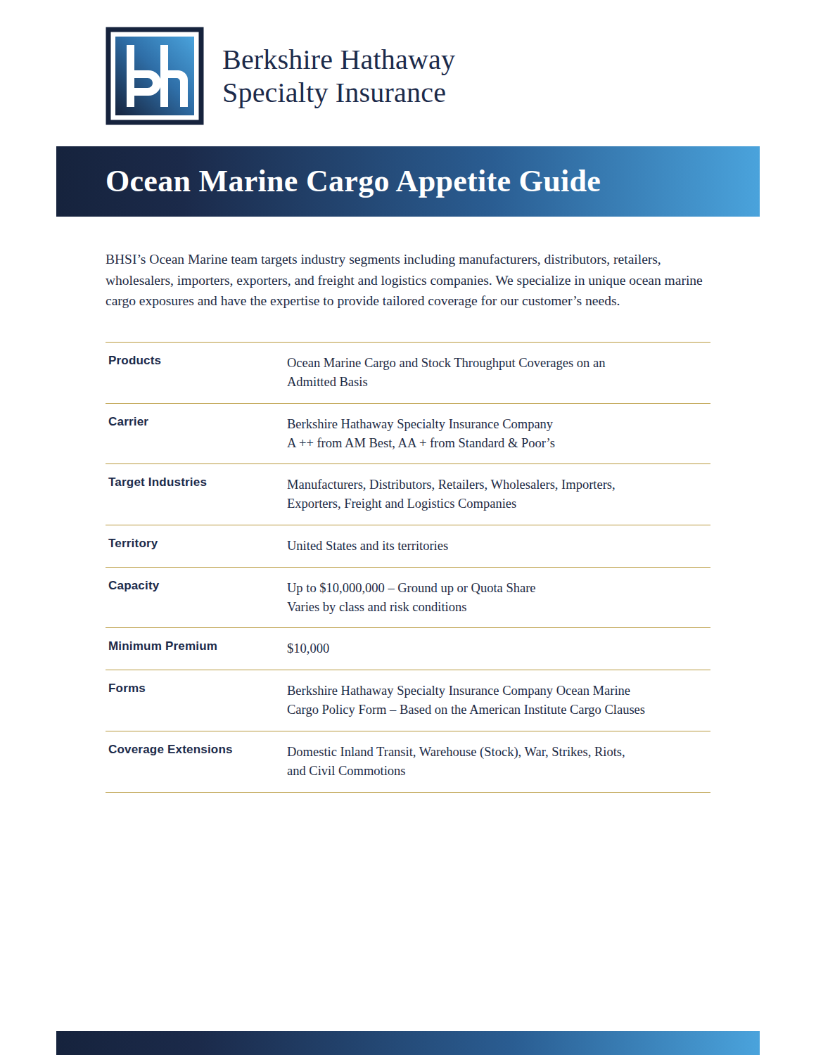Berkshire Hathaway
Specialty Insurance
Ocean Marine Cargo Appetite Guide
BHSI’s Ocean Marine team targets industry segments including manufacturers, distributors, retailers, wholesalers, importers, exporters, and freight and logistics companies. We specialize in unique ocean marine cargo exposures and have the expertise to provide tailored coverage for our customer’s needs.
| Products | Ocean Marine Cargo and Stock Throughput Coverages on an Admitted Basis |
| Carrier | Berkshire Hathaway Specialty Insurance Company A ++ from AM Best, AA + from Standard & Poor’s |
| Target Industries | Manufacturers, Distributors, Retailers, Wholesalers, Importers, Exporters, Freight and Logistics Companies |
| Territory | United States and its territories |
| Capacity | Up to $10,000,000 – Ground up or Quota Share Varies by class and risk conditions |
| Minimum Premium | $10,000 |
| Forms | Berkshire Hathaway Specialty Insurance Company Ocean Marine Cargo Policy Form – Based on the American Institute Cargo Clauses |
| Coverage Extensions | Domestic Inland Transit, Warehouse (Stock), War, Strikes, Riots, and Civil Commotions |